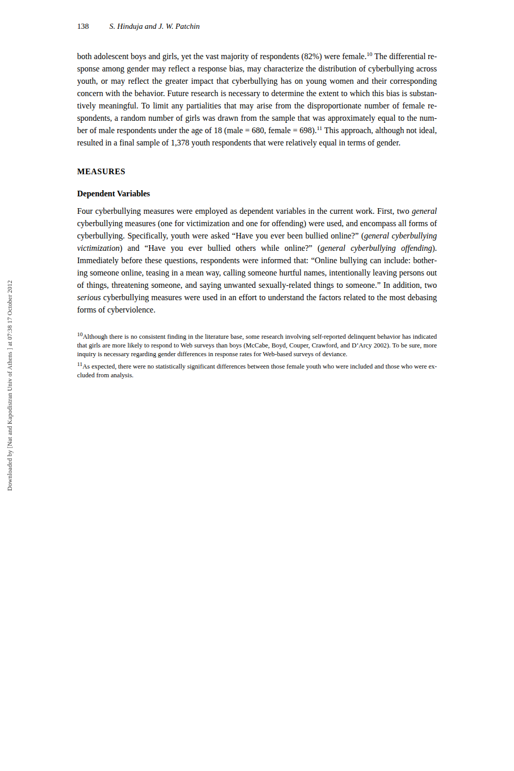Downloaded by [Nat and Kapodistran Univ of Athens ] at 07:38 17 October 2012
138 S. Hinduja and J. W. Patchin
both adolescent boys and girls, yet the vast majority of respondents (82%) were female.10 The differential response among gender may reflect a response bias, may characterize the distribution of cyberbullying across youth, or may reflect the greater impact that cyberbullying has on young women and their corresponding concern with the behavior. Future research is necessary to determine the extent to which this bias is substantively meaningful. To limit any partialities that may arise from the disproportionate number of female respondents, a random number of girls was drawn from the sample that was approximately equal to the number of male respondents under the age of 18 (male = 680, female = 698).11 This approach, although not ideal, resulted in a final sample of 1,378 youth respondents that were relatively equal in terms of gender.
MEASURES
Dependent Variables
Four cyberbullying measures were employed as dependent variables in the current work. First, two general cyberbullying measures (one for victimization and one for offending) were used, and encompass all forms of cyberbullying. Specifically, youth were asked “Have you ever been bullied online?” (general cyberbullying victimization) and “Have you ever bullied others while online?” (general cyberbullying offending). Immediately before these questions, respondents were informed that: “Online bullying can include: bothering someone online, teasing in a mean way, calling someone hurtful names, intentionally leaving persons out of things, threatening someone, and saying unwanted sexually-related things to someone.” In addition, two serious cyberbullying measures were used in an effort to understand the factors related to the most debasing forms of cyberviolence.
10Although there is no consistent finding in the literature base, some research involving self-reported delinquent behavior has indicated that girls are more likely to respond to Web surveys than boys (McCabe, Boyd, Couper, Crawford, and D’Arcy 2002). To be sure, more inquiry is necessary regarding gender differences in response rates for Web-based surveys of deviance.
11As expected, there were no statistically significant differences between those female youth who were included and those who were excluded from analysis.